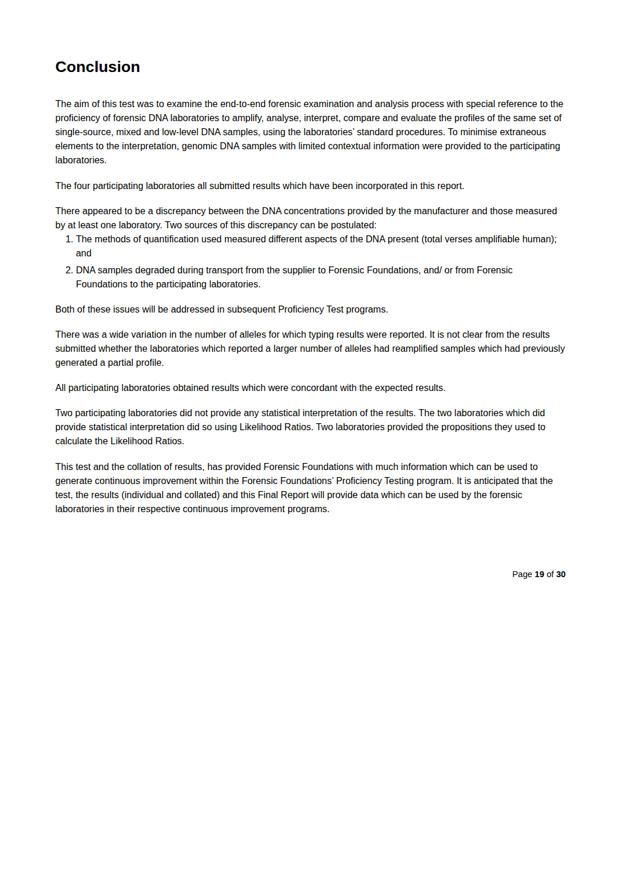Conclusion
The aim of this test was to examine the end-to-end forensic examination and analysis process with special reference to the proficiency of forensic DNA laboratories to amplify, analyse, interpret, compare and evaluate the profiles of the same set of single-source, mixed and low-level DNA samples, using the laboratories’ standard procedures. To minimise extraneous elements to the interpretation, genomic DNA samples with limited contextual information were provided to the participating laboratories.
The four participating laboratories all submitted results which have been incorporated in this report.
There appeared to be a discrepancy between the DNA concentrations provided by the manufacturer and those measured by at least one laboratory. Two sources of this discrepancy can be postulated:
The methods of quantification used measured different aspects of the DNA present (total verses amplifiable human); and
DNA samples degraded during transport from the supplier to Forensic Foundations, and/ or from Forensic Foundations to the participating laboratories.
Both of these issues will be addressed in subsequent Proficiency Test programs.
There was a wide variation in the number of alleles for which typing results were reported. It is not clear from the results submitted whether the laboratories which reported a larger number of alleles had reamplified samples which had previously generated a partial profile.
All participating laboratories obtained results which were concordant with the expected results.
Two participating laboratories did not provide any statistical interpretation of the results. The two laboratories which did provide statistical interpretation did so using Likelihood Ratios. Two laboratories provided the propositions they used to calculate the Likelihood Ratios.
This test and the collation of results, has provided Forensic Foundations with much information which can be used to generate continuous improvement within the Forensic Foundations’ Proficiency Testing program. It is anticipated that the test, the results (individual and collated) and this Final Report will provide data which can be used by the forensic laboratories in their respective continuous improvement programs.
Page 19 of 30